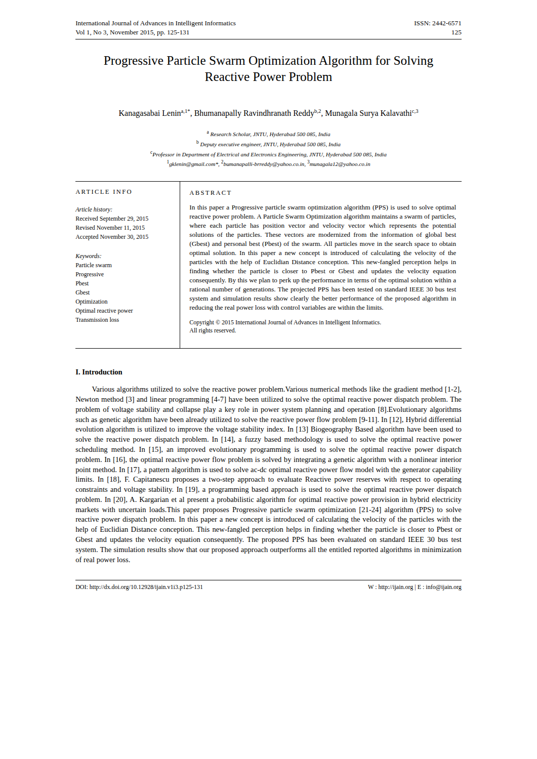International Journal of Advances in Intelligent Informatics
Vol 1, No 3, November 2015, pp. 125-131
ISSN: 2442-6571
125
Progressive Particle Swarm Optimization Algorithm for Solving
Reactive Power Problem
Kanagasabai Lenina,1*, Bhumanapally Ravindhranath Reddyb,2, Munagala Surya Kalavathic,3
a Research Scholar, JNTU, Hyderabad 500 085, India
b Deputy executive engineer, JNTU, Hyderabad 500 085, India
cProfessor in Department of Electrical and Electronics Engineering, JNTU, Hyderabad 500 085, India
1gklenin@gmail.com*, 2bumanapalli-brreddy@yahoo.co.in, 3munagala12@yahoo.co.in
| ARTICLE INFO Article history: Received September 29, 2015 Revised November 11, 2015 Accepted November 30, 2015 Keywords: Particle swarm Progressive Pbest Gbest Optimization Optimal reactive power Transmission loss | ABSTRACT In this paper a Progressive particle swarm optimization algorithm (PPS) is used to solve optimal reactive power problem. A Particle Swarm Optimization algorithm maintains a swarm of particles, where each particle has position vector and velocity vector which represents the potential solutions of the particles. These vectors are modernized from the information of global best (Gbest) and personal best (Pbest) of the swarm. All particles move in the search space to obtain optimal solution. In this paper a new concept is introduced of calculating the velocity of the particles with the help of Euclidian Distance conception. This new-fangled perception helps in finding whether the particle is closer to Pbest or Gbest and updates the velocity equation consequently. By this we plan to perk up the performance in terms of the optimal solution within a rational number of generations. The projected PPS has been tested on standard IEEE 30 bus test system and simulation results show clearly the better performance of the proposed algorithm in reducing the real power loss with control variables are within the limits. Copyright © 2015 International Journal of Advances in Intelligent Informatics. All rights reserved. |
I. Introduction
Various algorithms utilized to solve the reactive power problem.Various numerical methods like the gradient method [1-2], Newton method [3] and linear programming [4-7] have been utilized to solve the optimal reactive power dispatch problem. The problem of voltage stability and collapse play a key role in power system planning and operation [8].Evolutionary algorithms such as genetic algorithm have been already utilized to solve the reactive power flow problem [9-11]. In [12], Hybrid differential evolution algorithm is utilized to improve the voltage stability index. In [13] Biogeography Based algorithm have been used to solve the reactive power dispatch problem. In [14], a fuzzy based methodology is used to solve the optimal reactive power scheduling method. In [15], an improved evolutionary programming is used to solve the optimal reactive power dispatch problem. In [16], the optimal reactive power flow problem is solved by integrating a genetic algorithm with a nonlinear interior point method. In [17], a pattern algorithm is used to solve ac-dc optimal reactive power flow model with the generator capability limits. In [18], F. Capitanescu proposes a two-step approach to evaluate Reactive power reserves with respect to operating constraints and voltage stability. In [19], a programming based approach is used to solve the optimal reactive power dispatch problem. In [20], A. Kargarian et al present a probabilistic algorithm for optimal reactive power provision in hybrid electricity markets with uncertain loads.This paper proposes Progressive particle swarm optimization [21-24] algorithm (PPS) to solve reactive power dispatch problem. In this paper a new concept is introduced of calculating the velocity of the particles with the help of Euclidian Distance conception. This new-fangled perception helps in finding whether the particle is closer to Pbest or Gbest and updates the velocity equation consequently. The proposed PPS has been evaluated on standard IEEE 30 bus test system. The simulation results show that our proposed approach outperforms all the entitled reported algorithms in minimization of real power loss.
DOI: http://dx.doi.org/10.12928/ijain.v1i3.p125-131
W : http://ijain.org | E : info@ijain.org